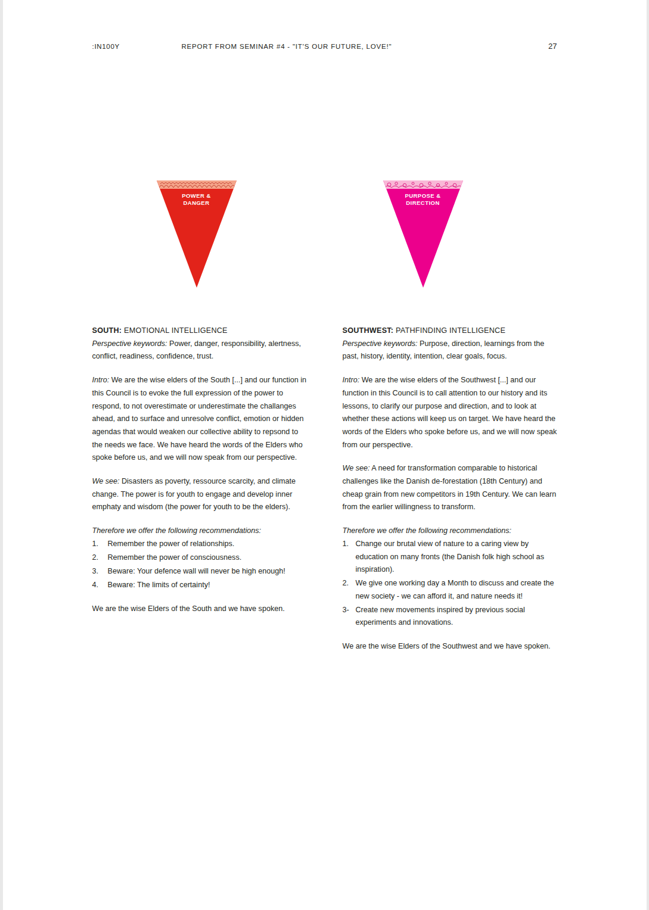:IN100Y
Report from Seminar #4 - "It's our future, love!"
27
Power &
Danger
Purpose &
Direction
South: Emotional Intelligence
Perspective keywords: Power, danger, responsibility, alertness, conflict, readiness, confidence, trust.
Intro: We are the wise elders of the South [...] and our function in this Council is to evoke the full expression of the power to respond, to not overestimate or underestimate the challanges ahead, and to surface and unresolve conflict, emotion or hidden agendas that would weaken our collective ability to repsond to the needs we face. We have heard the words of the Elders who spoke before us, and we will now speak from our perspective.
We see: Disasters as poverty, ressource scarcity, and climate change. The power is for youth to engage and develop inner emphaty and wisdom (the power for youth to be the elders).
Therefore we offer the following recommendations:
Remember the power of relationships.
Remember the power of consciousness.
Beware: Your defence wall will never be high enough!
Beware: The limits of certainty!
We are the wise Elders of the South and we have spoken.
Southwest: Pathfinding Intelligence
Perspective keywords: Purpose, direction, learnings from the past, history, identity, intention, clear goals, focus.
Intro: We are the wise elders of the Southwest [...] and our function in this Council is to call attention to our history and its lessons, to clarify our purpose and direction, and to look at whether these actions will keep us on target. We have heard the words of the Elders who spoke before us, and we will now speak from our perspective.
We see: A need for transformation comparable to historical challenges like the Danish de-forestation (18th Century) and cheap grain from new competitors in 19th Century. We can learn from the earlier willingness to transform.
Therefore we offer the following recommendations:
1. Change our brutal view of nature to a caring view by education on many fronts (the Danish folk high school as inspiration).
2. We give one working day a Month to discuss and create the new society - we can afford it, and nature needs it!
3-Create new movements inspired by previous social experiments and innovations.
We are the wise Elders of the Southwest and we have spoken.